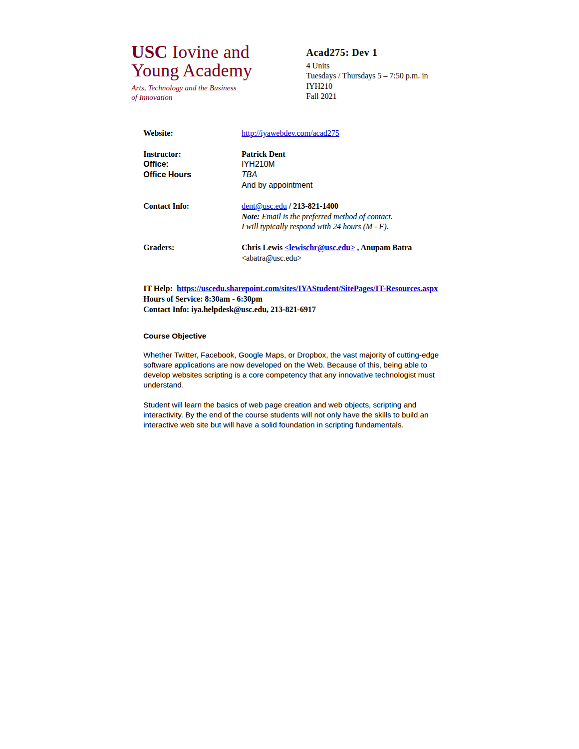USC Iovine and
Young Academy
Arts, Technology and the Business
of Innovation
Acad275: Dev 1
4 Units
Tuesdays / Thursdays 5 – 7:50 p.m. in IYH210
Fall 2021
| Website: | http://iyawebdev.com/acad275 |
| Instructor: | Patrick Dent |
| Office: | IYH210M |
| Office Hours | TBA |
| | And by appointment |
| Contact Info: | dent@usc.edu / 213-821-1400 Note: Email is the preferred method of contact. I will typically respond with 24 hours (M - F). |
| Graders: | Chris Lewis <lewischr@usc.edu> , Anupam Batra <abatra@usc.edu> |
IT Help: https://uscedu.sharepoint.com/sites/IYAStudent/SitePages/IT-Resources.aspx
Hours of Service: 8:30am - 6:30pm
Contact Info: iya.helpdesk@usc.edu, 213-821-6917
Course Objective
Whether Twitter, Facebook, Google Maps, or Dropbox, the vast majority of cutting-edge software applications are now developed on the Web. Because of this, being able to develop websites scripting is a core competency that any innovative technologist must understand.
Student will learn the basics of web page creation and web objects, scripting and interactivity. By the end of the course students will not only have the skills to build an interactive web site but will have a solid foundation in scripting fundamentals.